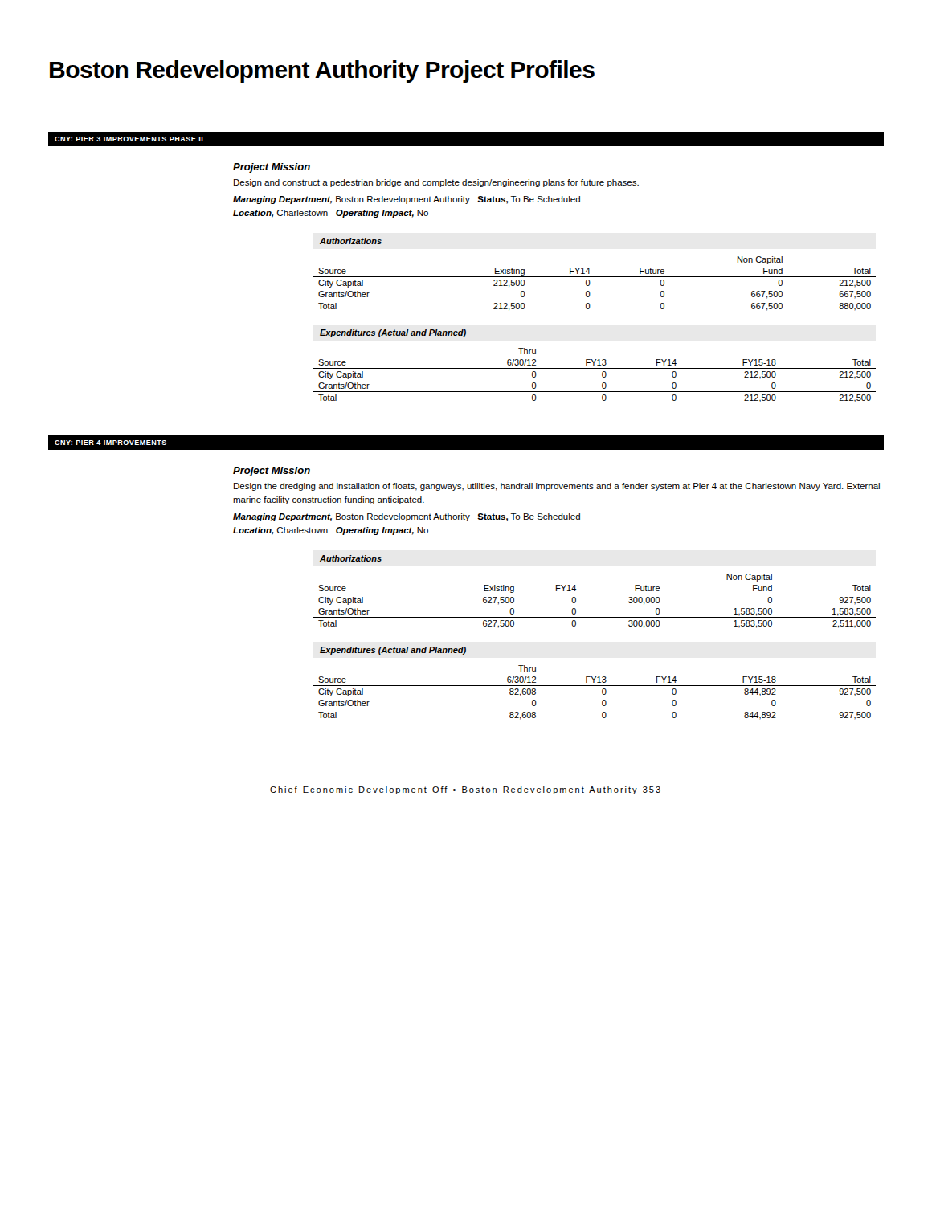Boston Redevelopment Authority Project Profiles
CNY: PIER 3 IMPROVEMENTS PHASE II
Project Mission
Design and construct a pedestrian bridge and complete design/engineering plans for future phases.
Managing Department, Boston Redevelopment Authority Status, To Be Scheduled
Location, Charlestown Operating Impact, No
Authorizations
| | | | | Non Capital | |
| Source | Existing | FY14 | Future | Fund | Total |
| City Capital | 212,500 | 0 | 0 | 0 | 212,500 |
| Grants/Other | 0 | 0 | 0 | 667,500 | 667,500 |
| Total | 212,500 | 0 | 0 | 667,500 | 880,000 |
Expenditures (Actual and Planned)
| | Thru | | | | |
| Source | 6/30/12 | FY13 | FY14 | FY15-18 | Total |
| City Capital | 0 | 0 | 0 | 212,500 | 212,500 |
| Grants/Other | 0 | 0 | 0 | 0 | 0 |
| Total | 0 | 0 | 0 | 212,500 | 212,500 |
CNY: PIER 4 IMPROVEMENTS
Project Mission
Design the dredging and installation of floats, gangways, utilities, handrail improvements and a fender system at Pier 4 at the Charlestown Navy Yard. External marine facility construction funding anticipated.
Managing Department, Boston Redevelopment Authority Status, To Be Scheduled
Location, Charlestown Operating Impact, No
Authorizations
| | | | | Non Capital | |
| Source | Existing | FY14 | Future | Fund | Total |
| City Capital | 627,500 | 0 | 300,000 | 0 | 927,500 |
| Grants/Other | 0 | 0 | 0 | 1,583,500 | 1,583,500 |
| Total | 627,500 | 0 | 300,000 | 1,583,500 | 2,511,000 |
Expenditures (Actual and Planned)
| | Thru | | | | |
| Source | 6/30/12 | FY13 | FY14 | FY15-18 | Total |
| City Capital | 82,608 | 0 | 0 | 844,892 | 927,500 |
| Grants/Other | 0 | 0 | 0 | 0 | 0 |
| Total | 82,608 | 0 | 0 | 844,892 | 927,500 |
Chief Economic Development Off • Boston Redevelopment Authority 353